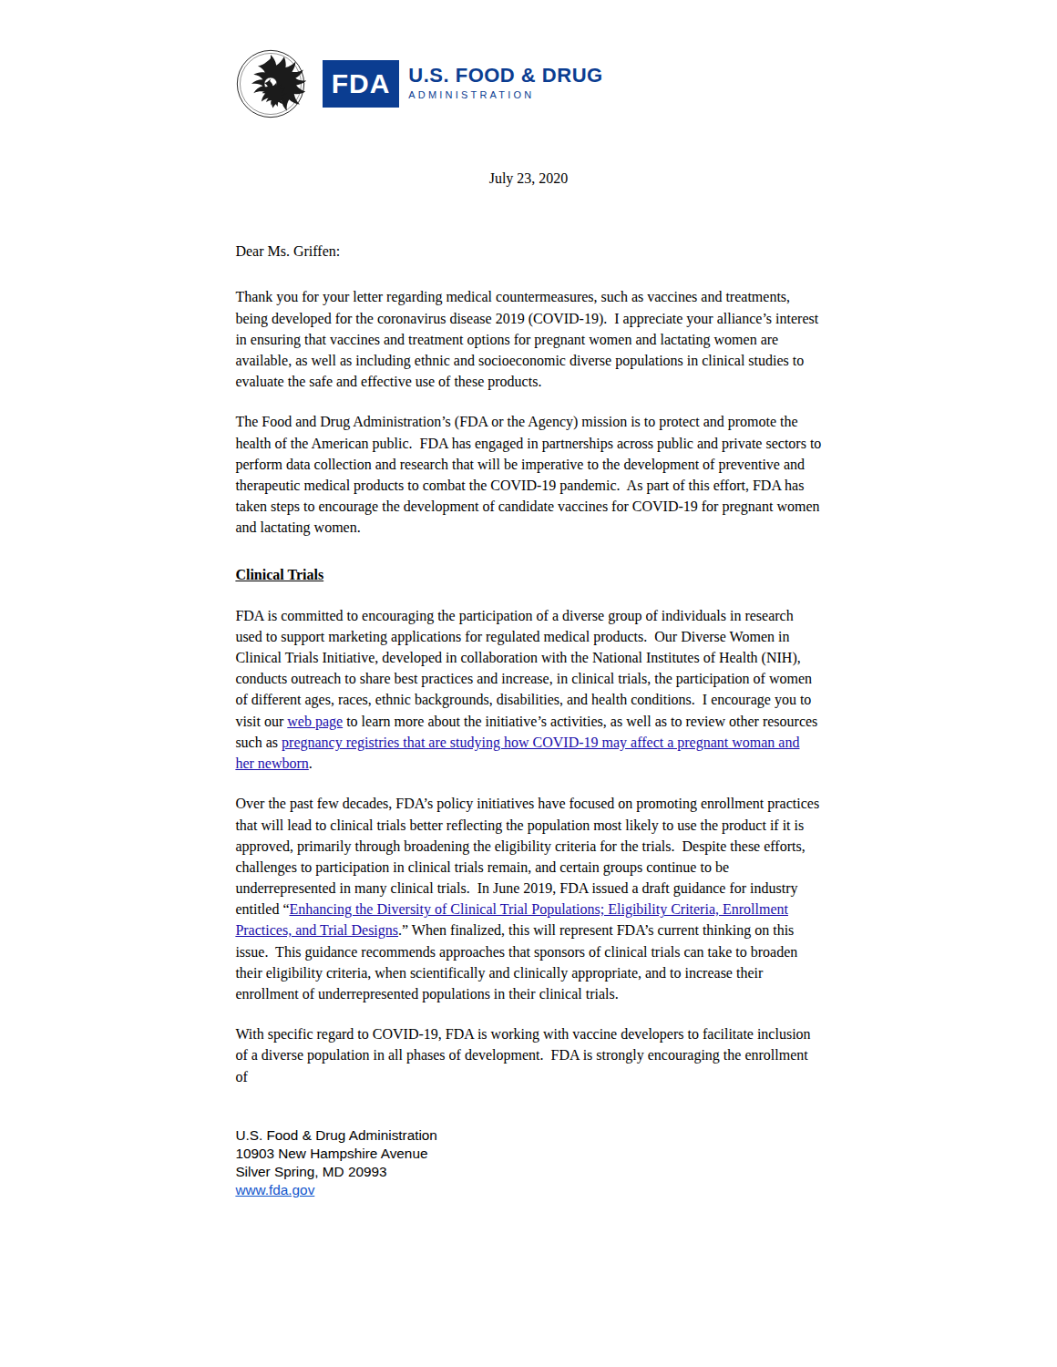FDA
U.S. FOOD & DRUG ADMINISTRATION
July 23, 2020
Dear Ms. Griffen:
Thank you for your letter regarding medical countermeasures, such as vaccines and treatments, being developed for the coronavirus disease 2019 (COVID-19). I appreciate your alliance’s interest in ensuring that vaccines and treatment options for pregnant women and lactating women are available, as well as including ethnic and socioeconomic diverse populations in clinical studies to evaluate the safe and effective use of these products.
The Food and Drug Administration’s (FDA or the Agency) mission is to protect and promote the health of the American public. FDA has engaged in partnerships across public and private sectors to perform data collection and research that will be imperative to the development of preventive and therapeutic medical products to combat the COVID-19 pandemic. As part of this effort, FDA has taken steps to encourage the development of candidate vaccines for COVID-19 for pregnant women and lactating women.
Clinical Trials
FDA is committed to encouraging the participation of a diverse group of individuals in research used to support marketing applications for regulated medical products. Our Diverse Women in Clinical Trials Initiative, developed in collaboration with the National Institutes of Health (NIH), conducts outreach to share best practices and increase, in clinical trials, the participation of women of different ages, races, ethnic backgrounds, disabilities, and health conditions. I encourage you to visit our web page to learn more about the initiative’s activities, as well as to review other resources such as pregnancy registries that are studying how COVID-19 may affect a pregnant woman and her newborn.
Over the past few decades, FDA’s policy initiatives have focused on promoting enrollment practices that will lead to clinical trials better reflecting the population most likely to use the product if it is approved, primarily through broadening the eligibility criteria for the trials. Despite these efforts, challenges to participation in clinical trials remain, and certain groups continue to be underrepresented in many clinical trials. In June 2019, FDA issued a draft guidance for industry entitled “Enhancing the Diversity of Clinical Trial Populations; Eligibility Criteria, Enrollment Practices, and Trial Designs.” When finalized, this will represent FDA’s current thinking on this issue. This guidance recommends approaches that sponsors of clinical trials can take to broaden their eligibility criteria, when scientifically and clinically appropriate, and to increase their enrollment of underrepresented populations in their clinical trials.
With specific regard to COVID-19, FDA is working with vaccine developers to facilitate inclusion of a diverse population in all phases of development. FDA is strongly encouraging the enrollment of
U.S. Food & Drug Administration
10903 New Hampshire Avenue
Silver Spring, MD 20993
www.fda.gov